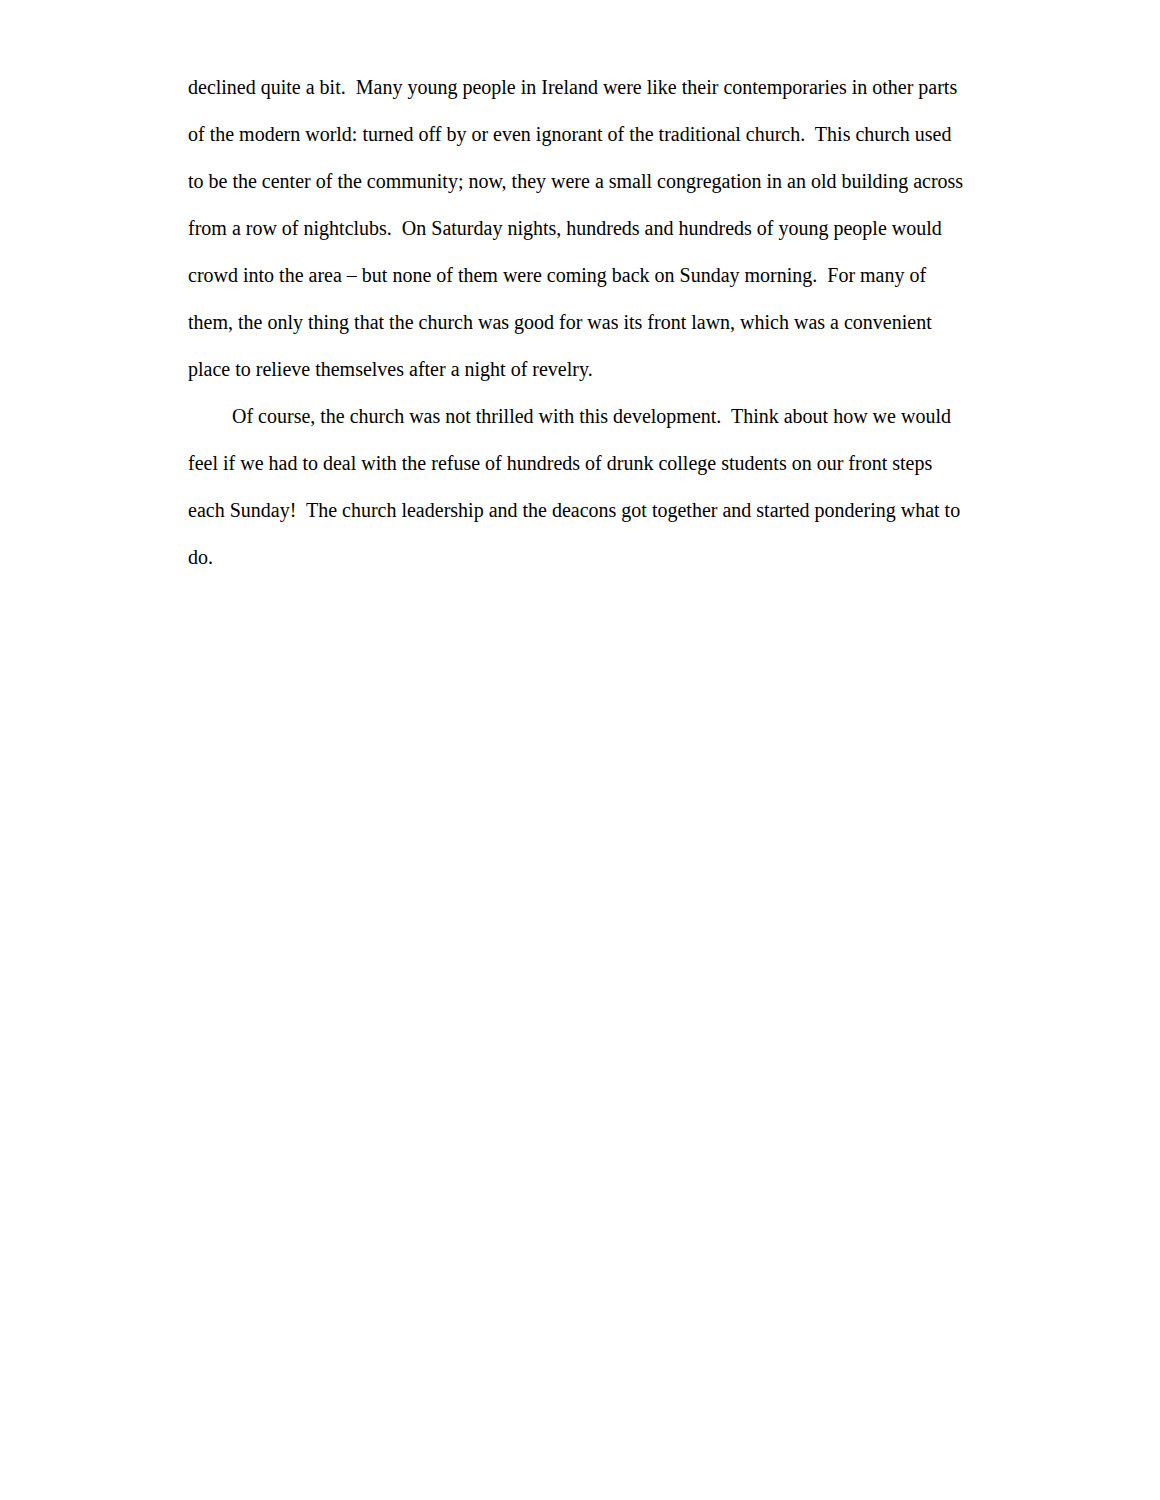declined quite a bit. Many young people in Ireland were like their contemporaries in other parts of the modern world: turned off by or even ignorant of the traditional church. This church used to be the center of the community; now, they were a small congregation in an old building across from a row of nightclubs. On Saturday nights, hundreds and hundreds of young people would crowd into the area – but none of them were coming back on Sunday morning. For many of them, the only thing that the church was good for was its front lawn, which was a convenient place to relieve themselves after a night of revelry.
Of course, the church was not thrilled with this development. Think about how we would feel if we had to deal with the refuse of hundreds of drunk college students on our front steps each Sunday! The church leadership and the deacons got together and started pondering what to do.